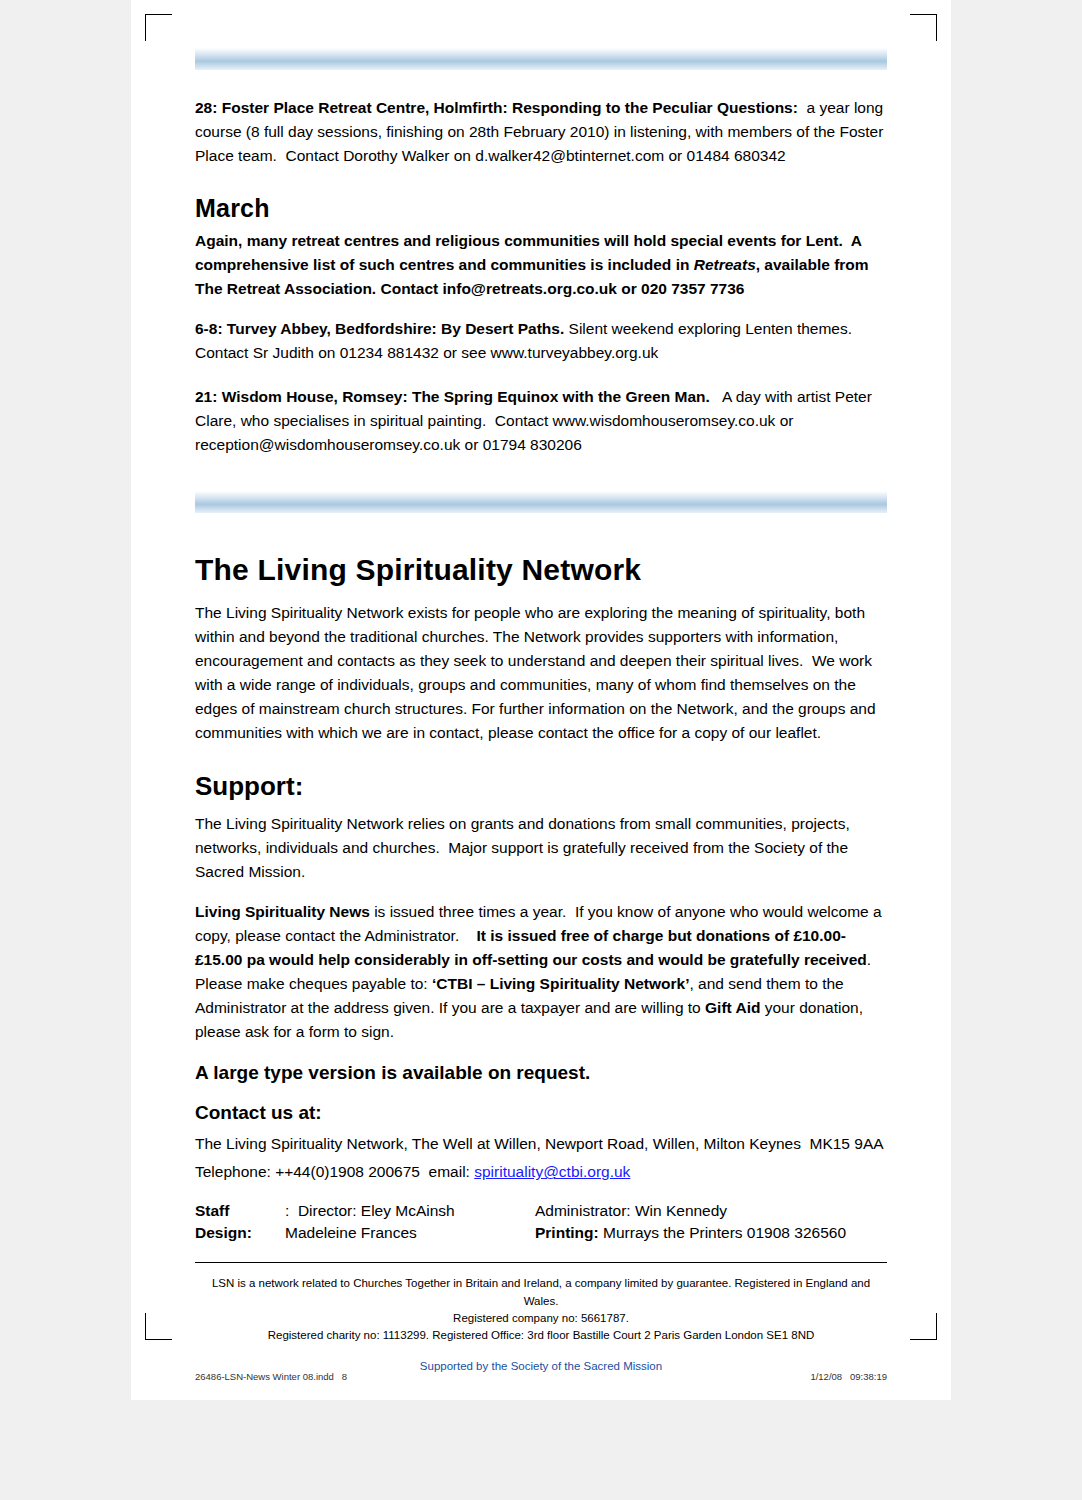28: Foster Place Retreat Centre, Holmfirth: Responding to the Peculiar Questions: a year long course (8 full day sessions, finishing on 28th February 2010) in listening, with members of the Foster Place team. Contact Dorothy Walker on d.walker42@btinternet.com or 01484 680342
March
Again, many retreat centres and religious communities will hold special events for Lent. A comprehensive list of such centres and communities is included in Retreats, available from The Retreat Association. Contact info@retreats.org.co.uk or 020 7357 7736
6-8: Turvey Abbey, Bedfordshire: By Desert Paths. Silent weekend exploring Lenten themes.
Contact Sr Judith on 01234 881432 or see www.turveyabbey.org.uk
21: Wisdom House, Romsey: The Spring Equinox with the Green Man. A day with artist Peter Clare, who specialises in spiritual painting. Contact www.wisdomhouseromsey.co.uk or reception@wisdomhouseromsey.co.uk or 01794 830206
The Living Spirituality Network
The Living Spirituality Network exists for people who are exploring the meaning of spirituality, both within and beyond the traditional churches. The Network provides supporters with information, encouragement and contacts as they seek to understand and deepen their spiritual lives. We work with a wide range of individuals, groups and communities, many of whom find themselves on the edges of mainstream church structures. For further information on the Network, and the groups and communities with which we are in contact, please contact the office for a copy of our leaflet.
Support:
The Living Spirituality Network relies on grants and donations from small communities, projects, networks, individuals and churches. Major support is gratefully received from the Society of the Sacred Mission.
Living Spirituality News is issued three times a year. If you know of anyone who would welcome a copy, please contact the Administrator. It is issued free of charge but donations of £10.00-£15.00 pa would help considerably in off-setting our costs and would be gratefully received. Please make cheques payable to: ‘CTBI – Living Spirituality Network’, and send them to the Administrator at the address given. If you are a taxpayer and are willing to Gift Aid your donation, please ask for a form to sign.
A large type version is available on request.
Contact us at:
The Living Spirituality Network, The Well at Willen, Newport Road, Willen, Milton Keynes MK15 9AA
Telephone: ++44(0)1908 200675 email: spirituality@ctbi.org.uk
| Staff | : Director: Eley McAinsh | Administrator: Win Kennedy |
| Design: | Madeleine Frances | Printing: Murrays the Printers 01908 326560 |
LSN is a network related to Churches Together in Britain and Ireland, a company limited by guarantee. Registered in England and Wales.
Registered company no: 5661787.
Registered charity no: 1113299. Registered Office: 3rd floor Bastille Court 2 Paris Garden London SE1 8ND Supported by the Society of the Sacred Mission
26486-LSN-News Winter 08.indd 8 1/12/08 09:38:19